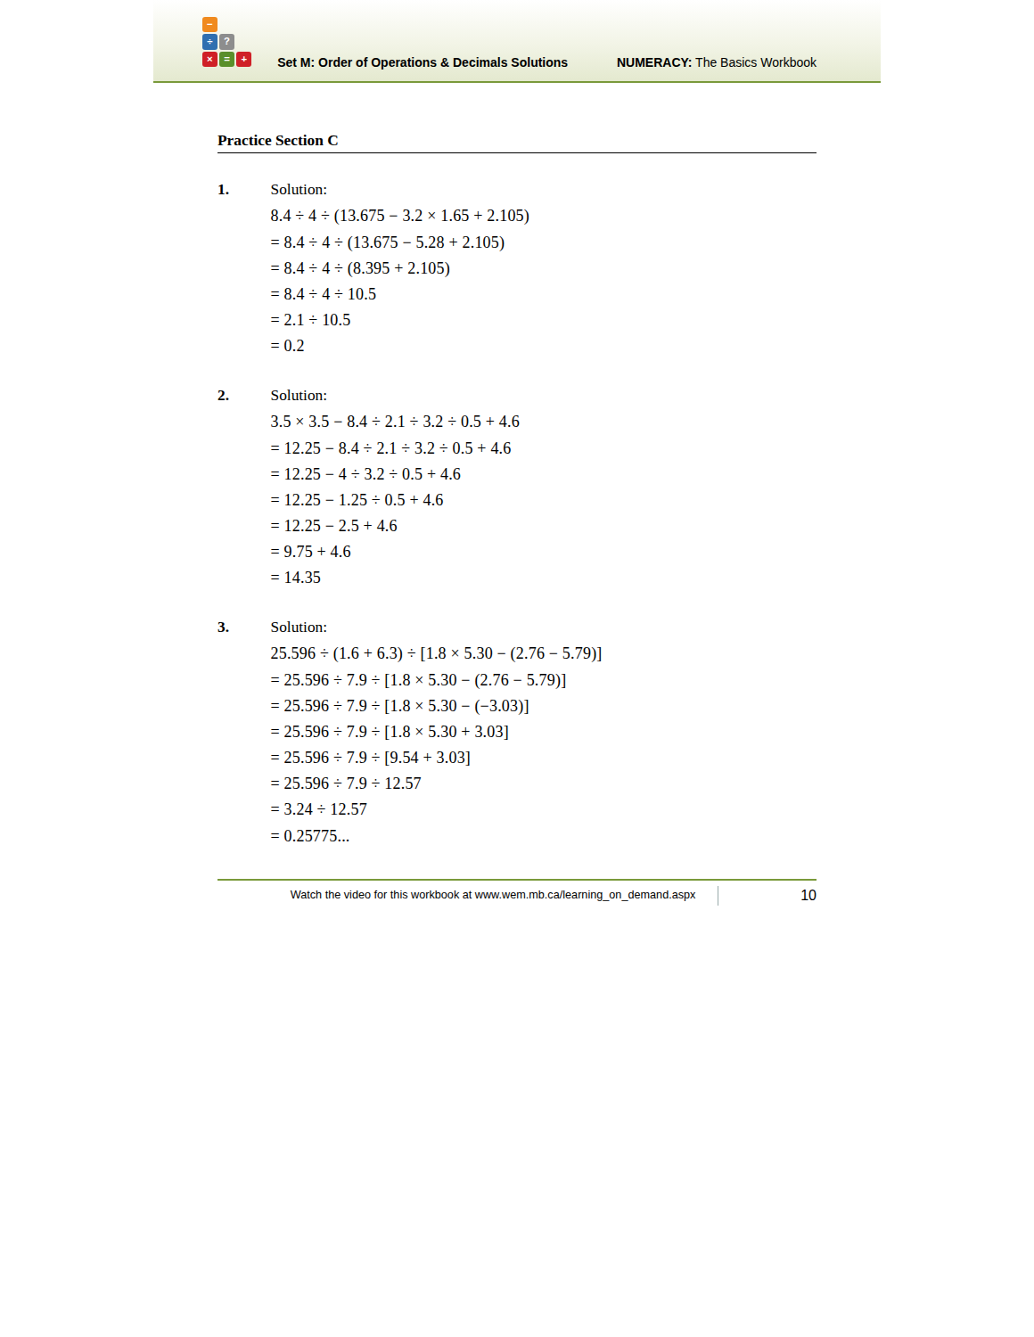| − | | |
| ÷ | ? | |
| × | = | + |
Set M: Order of Operations & Decimals Solutions
NUMERACY: The Basics Workbook
Practice Section C
1.
Solution:
8.4 ÷ 4 ÷ (13.675 − 3.2 × 1.65 + 2.105)
= 8.4 ÷ 4 ÷ (13.675 − 5.28 + 2.105)
= 8.4 ÷ 4 ÷ (8.395 + 2.105)
= 8.4 ÷ 4 ÷ 10.5
= 2.1 ÷ 10.5
= 0.2
2.
Solution:
3.5 × 3.5 − 8.4 ÷ 2.1 ÷ 3.2 ÷ 0.5 + 4.6
= 12.25 − 8.4 ÷ 2.1 ÷ 3.2 ÷ 0.5 + 4.6
= 12.25 − 4 ÷ 3.2 ÷ 0.5 + 4.6
= 12.25 − 1.25 ÷ 0.5 + 4.6
= 12.25 − 2.5 + 4.6
= 9.75 + 4.6
= 14.35
3.
Solution:
25.596 ÷ (1.6 + 6.3) ÷ [1.8 × 5.30 − (2.76 − 5.79)]
= 25.596 ÷ 7.9 ÷ [1.8 × 5.30 − (2.76 − 5.79)]
= 25.596 ÷ 7.9 ÷ [1.8 × 5.30 − (−3.03)]
= 25.596 ÷ 7.9 ÷ [1.8 × 5.30 + 3.03]
= 25.596 ÷ 7.9 ÷ [9.54 + 3.03]
= 25.596 ÷ 7.9 ÷ 12.57
= 3.24 ÷ 12.57
= 0.25775...
Watch the video for this workbook at www.wem.mb.ca/learning_on_demand.aspx
10